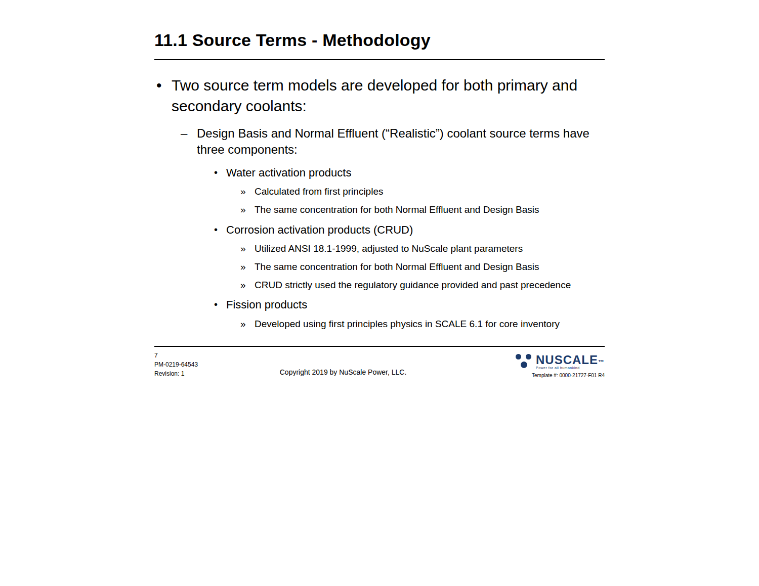11.1 Source Terms - Methodology
Two source term models are developed for both primary and secondary coolants:
Design Basis and Normal Effluent (“Realistic”) coolant source terms have three components:
Water activation products
Calculated from first principles
The same concentration for both Normal Effluent and Design Basis
Corrosion activation products (CRUD)
Utilized ANSI 18.1-1999, adjusted to NuScale plant parameters
The same concentration for both Normal Effluent and Design Basis
CRUD strictly used the regulatory guidance provided and past precedence
Fission products
Developed using first principles physics in SCALE 6.1 for core inventory
7
PM-0219-64543
Revision: 1
Copyright 2019 by NuScale Power, LLC.
NUSCALE™
Power for all humankind
Template #: 0000-21727-F01 R4